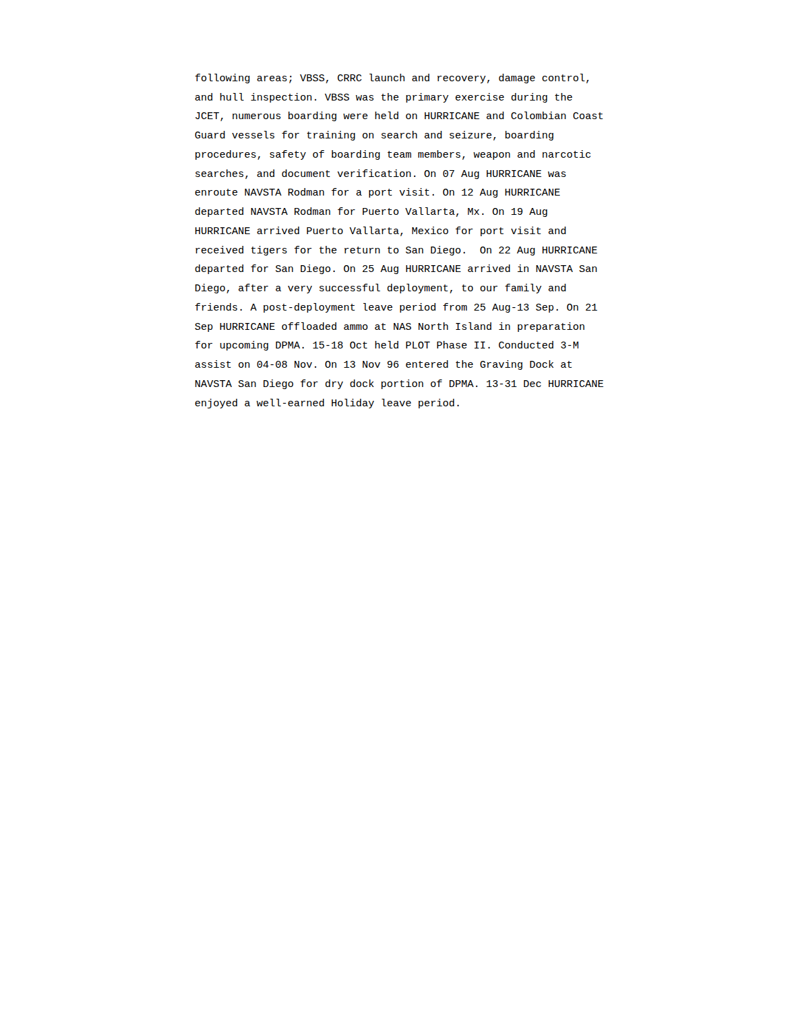following areas; VBSS, CRRC launch and recovery, damage control, and hull inspection. VBSS was the primary exercise during the JCET, numerous boarding were held on HURRICANE and Colombian Coast Guard vessels for training on search and seizure, boarding procedures, safety of boarding team members, weapon and narcotic searches, and document verification. On 07 Aug HURRICANE was enroute NAVSTA Rodman for a port visit. On 12 Aug HURRICANE departed NAVSTA Rodman for Puerto Vallarta, Mx. On 19 Aug HURRICANE arrived Puerto Vallarta, Mexico for port visit and received tigers for the return to San Diego. On 22 Aug HURRICANE departed for San Diego. On 25 Aug HURRICANE arrived in NAVSTA San Diego, after a very successful deployment, to our family and friends. A post-deployment leave period from 25 Aug-13 Sep. On 21 Sep HURRICANE offloaded ammo at NAS North Island in preparation for upcoming DPMA. 15-18 Oct held PLOT Phase II. Conducted 3-M assist on 04-08 Nov. On 13 Nov 96 entered the Graving Dock at NAVSTA San Diego for dry dock portion of DPMA. 13-31 Dec HURRICANE enjoyed a well-earned Holiday leave period.